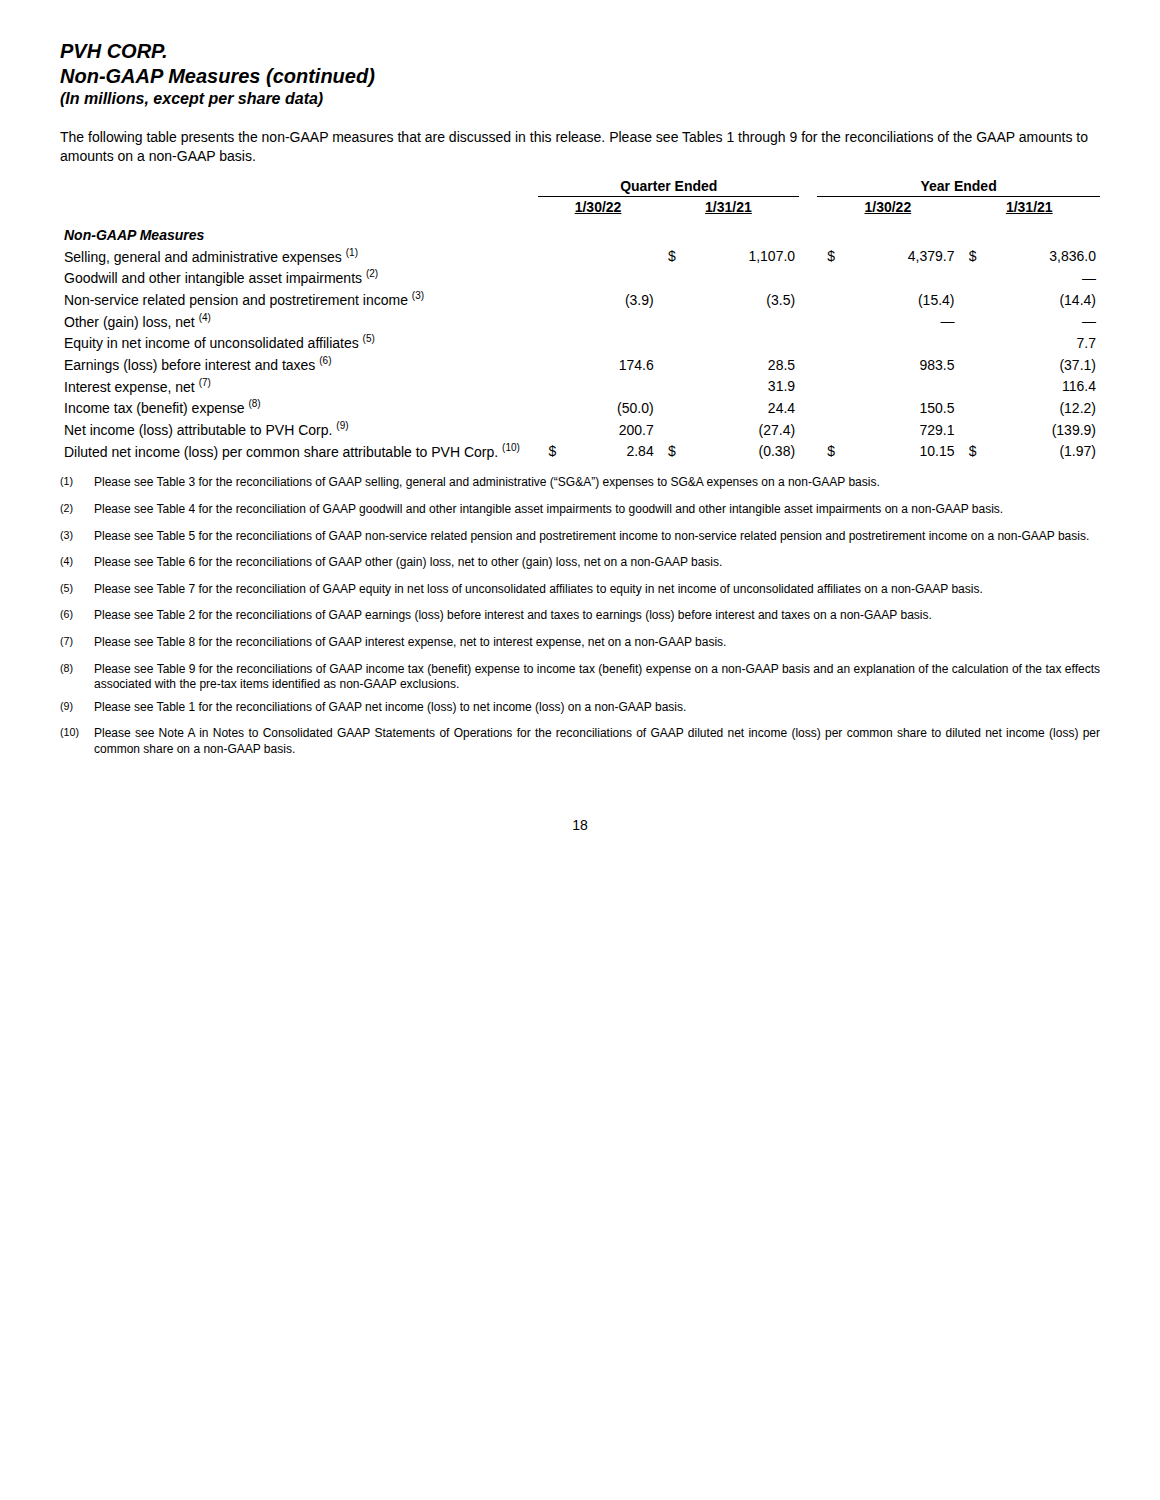PVH CORP.
Non-GAAP Measures (continued)
(In millions, except per share data)
The following table presents the non-GAAP measures that are discussed in this release. Please see Tables 1 through 9 for the reconciliations of the GAAP amounts to amounts on a non-GAAP basis.
| | Quarter Ended | | Year Ended |
| | 1/30/22 | 1/31/21 | | 1/30/22 | 1/31/21 |
| Non-GAAP Measures | |
| Selling, general and administrative expenses (1) | | | $ | 1,107.0 | | $ | 4,379.7 | $ | 3,836.0 |
| Goodwill and other intangible asset impairments (2) | | | | | | | | | — |
| Non-service related pension and postretirement income (3) | | (3.9) | | (3.5) | | | (15.4) | | (14.4) |
| Other (gain) loss, net (4) | | | | | | | — | | — |
| Equity in net income of unconsolidated affiliates (5) | | | | | | | | | 7.7 |
| Earnings (loss) before interest and taxes (6) | | 174.6 | | 28.5 | | | 983.5 | | (37.1) |
| Interest expense, net (7) | | | | 31.9 | | | | | 116.4 |
| Income tax (benefit) expense (8) | | (50.0) | | 24.4 | | | 150.5 | | (12.2) |
| Net income (loss) attributable to PVH Corp. (9) | | 200.7 | | (27.4) | | | 729.1 | | (139.9) |
| Diluted net income (loss) per common share attributable to PVH Corp. (10) | $ | 2.84 | $ | (0.38) | | $ | 10.15 | $ | (1.97) |
(1) Please see Table 3 for the reconciliations of GAAP selling, general and administrative (“SG&A”) expenses to SG&A expenses on a non-GAAP basis.
(2) Please see Table 4 for the reconciliation of GAAP goodwill and other intangible asset impairments to goodwill and other intangible asset impairments on a non-GAAP basis.
(3) Please see Table 5 for the reconciliations of GAAP non-service related pension and postretirement income to non-service related pension and postretirement income on a non-GAAP basis.
(4) Please see Table 6 for the reconciliations of GAAP other (gain) loss, net to other (gain) loss, net on a non-GAAP basis.
(5) Please see Table 7 for the reconciliation of GAAP equity in net loss of unconsolidated affiliates to equity in net income of unconsolidated affiliates on a non-GAAP basis.
(6) Please see Table 2 for the reconciliations of GAAP earnings (loss) before interest and taxes to earnings (loss) before interest and taxes on a non-GAAP basis.
(7) Please see Table 8 for the reconciliations of GAAP interest expense, net to interest expense, net on a non-GAAP basis.
(8) Please see Table 9 for the reconciliations of GAAP income tax (benefit) expense to income tax (benefit) expense on a non-GAAP basis and an explanation of the calculation of the tax effects associated with the pre-tax items identified as non-GAAP exclusions.
(9) Please see Table 1 for the reconciliations of GAAP net income (loss) to net income (loss) on a non-GAAP basis.
(10) Please see Note A in Notes to Consolidated GAAP Statements of Operations for the reconciliations of GAAP diluted net income (loss) per common share to diluted net income (loss) per common share on a non-GAAP basis.
18